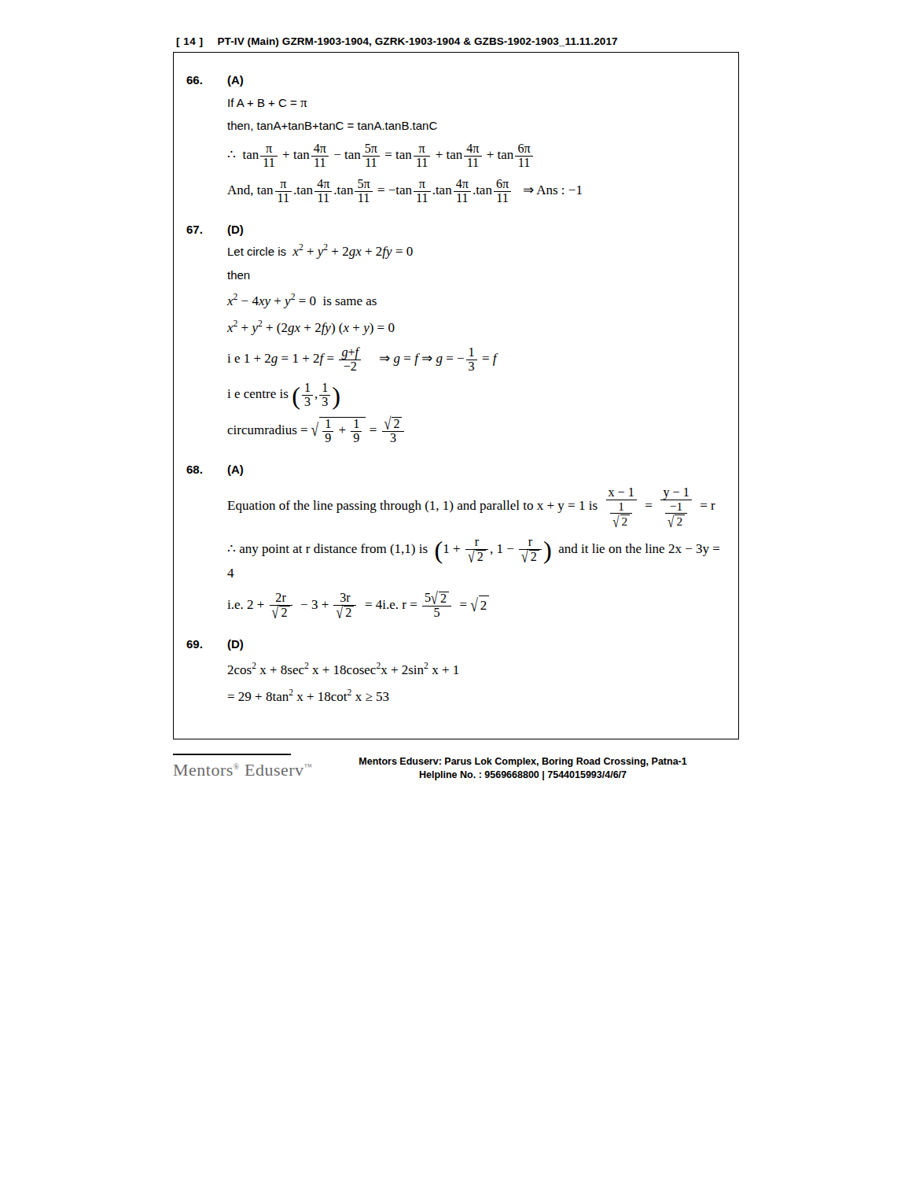[ 14 ] PT-IV (Main) GZRM-1903-1904, GZRK-1903-1904 & GZBS-1902-1903_11.11.2017
66.
(A)
If A + B + C = π
then, tanA+tanB+tanC = tanA.tanB.tanC
∴ tanπ 11 + tan4π 11 − tan5π 11 = tanπ 11 + tan4π 11 + tan6π 11
And, tanπ 11.tan4π 11.tan5π 11 = −tanπ 11.tan4π 11.tan6π 11 ⇒ Ans : −1
67.
(D)
Let circle is x2 + y2 + 2gx + 2fy = 0
then
x2 − 4xy + y2 = 0 is same as
x2 + y2 + (2gx + 2fy) (x + y) = 0
i e 1 + 2g = 1 + 2f = g+f−2 ⇒ g = f ⇒ g = −13 = f
i e centre is (13,13)
circumradius = √19 + 19 = √23
68.
(A)
Equation of the line passing through (1, 1) and parallel to x + y = 1 is x − 11√2 = y − 1−1√2 = r
∴ any point at r distance from (1,1) is (1 + r√2, 1 − r√2) and it lie on the line 2x − 3y = 4
i.e. 2 + 2r√2 − 3 + 3r√2 = 4i.e. r = 5√25 = √2
69.
(D)
2cos2 x + 8sec2 x + 18cosec2x + 2sin2 x + 1
= 29 + 8tan2 x + 18cot2 x ≥ 53
Mentors® Eduserv™
Mentors Eduserv: Parus Lok Complex, Boring Road Crossing, Patna-1
Helpline No. : 9569668800 | 7544015993/4/6/7